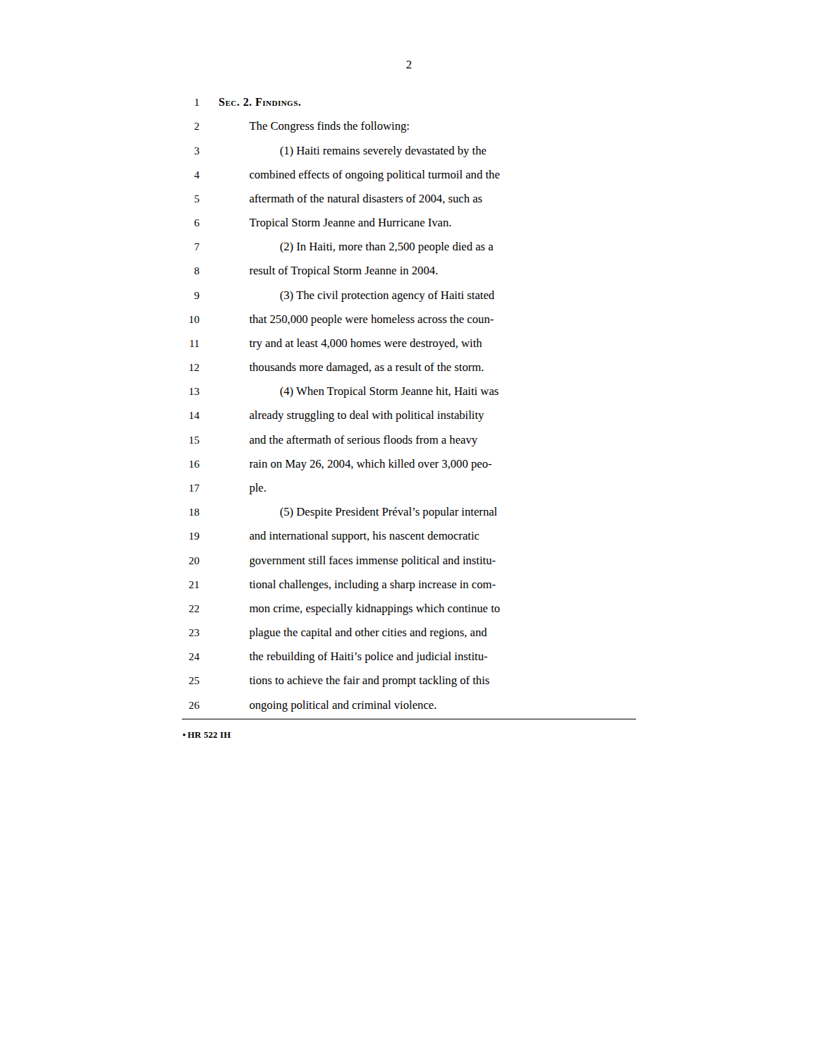2
Sec. 2. Findings.
The Congress finds the following:
(1) Haiti remains severely devastated by the
combined effects of ongoing political turmoil and the
aftermath of the natural disasters of 2004, such as
Tropical Storm Jeanne and Hurricane Ivan.
(2) In Haiti, more than 2,500 people died as a
result of Tropical Storm Jeanne in 2004.
(3) The civil protection agency of Haiti stated
that 250,000 people were homeless across the coun-
try and at least 4,000 homes were destroyed, with
thousands more damaged, as a result of the storm.
(4) When Tropical Storm Jeanne hit, Haiti was
already struggling to deal with political instability
and the aftermath of serious floods from a heavy
rain on May 26, 2004, which killed over 3,000 peo-
ple.
(5) Despite President Préval’s popular internal
and international support, his nascent democratic
government still faces immense political and institu-
tional challenges, including a sharp increase in com-
mon crime, especially kidnappings which continue to
plague the capital and other cities and regions, and
the rebuilding of Haiti’s police and judicial institu-
tions to achieve the fair and prompt tackling of this
ongoing political and criminal violence.
•HR 522 IH